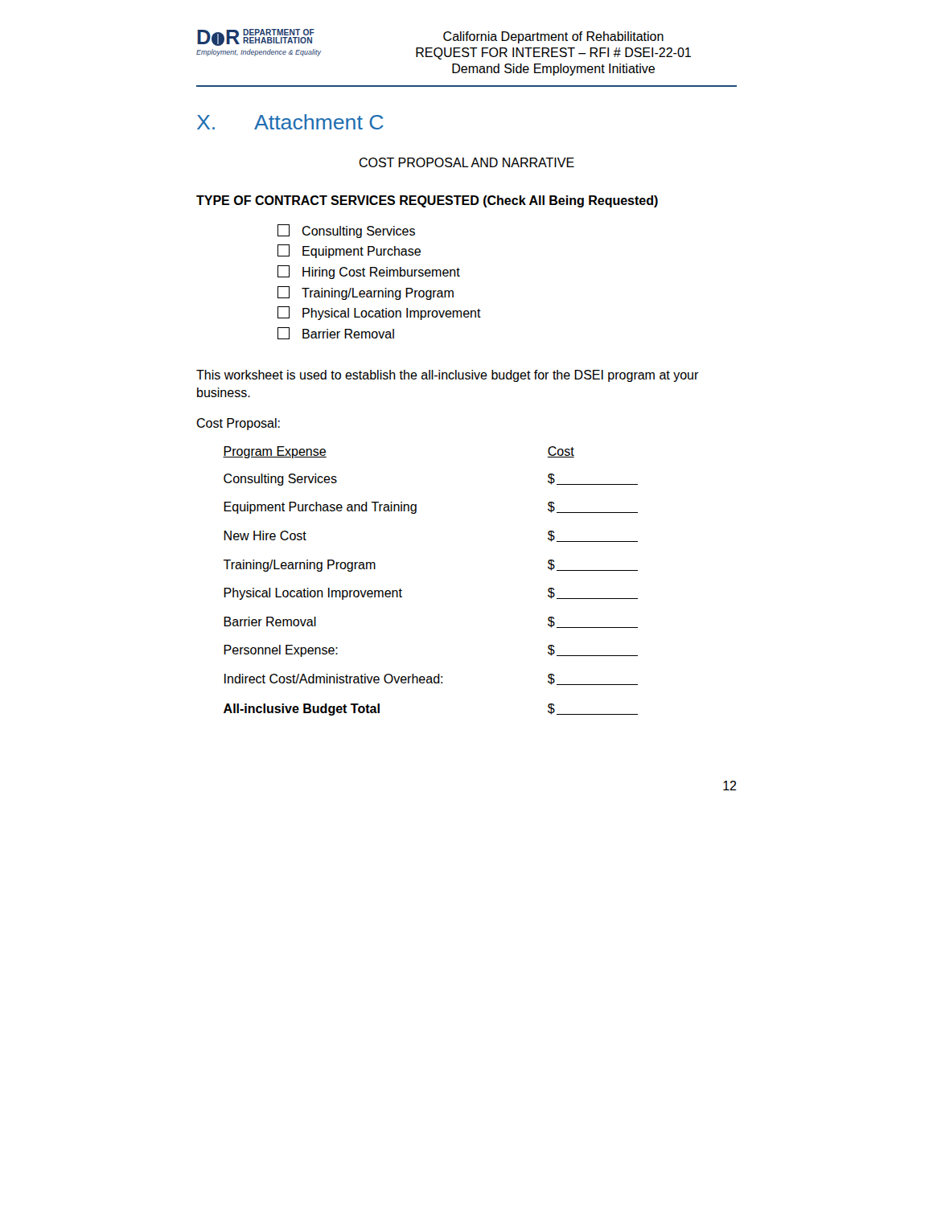D R DEPARTMENT of
REHABILITATION
Employment, Independence & Equality
California Department of Rehabilitation
REQUEST FOR INTEREST – RFI # DSEI-22-01
Demand Side Employment Initiative
X. Attachment C
COST PROPOSAL AND NARRATIVE
TYPE OF CONTRACT SERVICES REQUESTED (Check All Being Requested)
Consulting Services
Equipment Purchase
Hiring Cost Reimbursement
Training/Learning Program
Physical Location Improvement
Barrier Removal
This worksheet is used to establish the all-inclusive budget for the DSEI program at your business.
Cost Proposal:
| Program Expense | Cost |
| --- | --- |
| Consulting Services | $ |
| Equipment Purchase and Training | $ |
| New Hire Cost | $ |
| Training/Learning Program | $ |
| Physical Location Improvement | $ |
| Barrier Removal | $ |
| Personnel Expense: | $ |
| Indirect Cost/Administrative Overhead: | $ |
| All-inclusive Budget Total | $ |
12